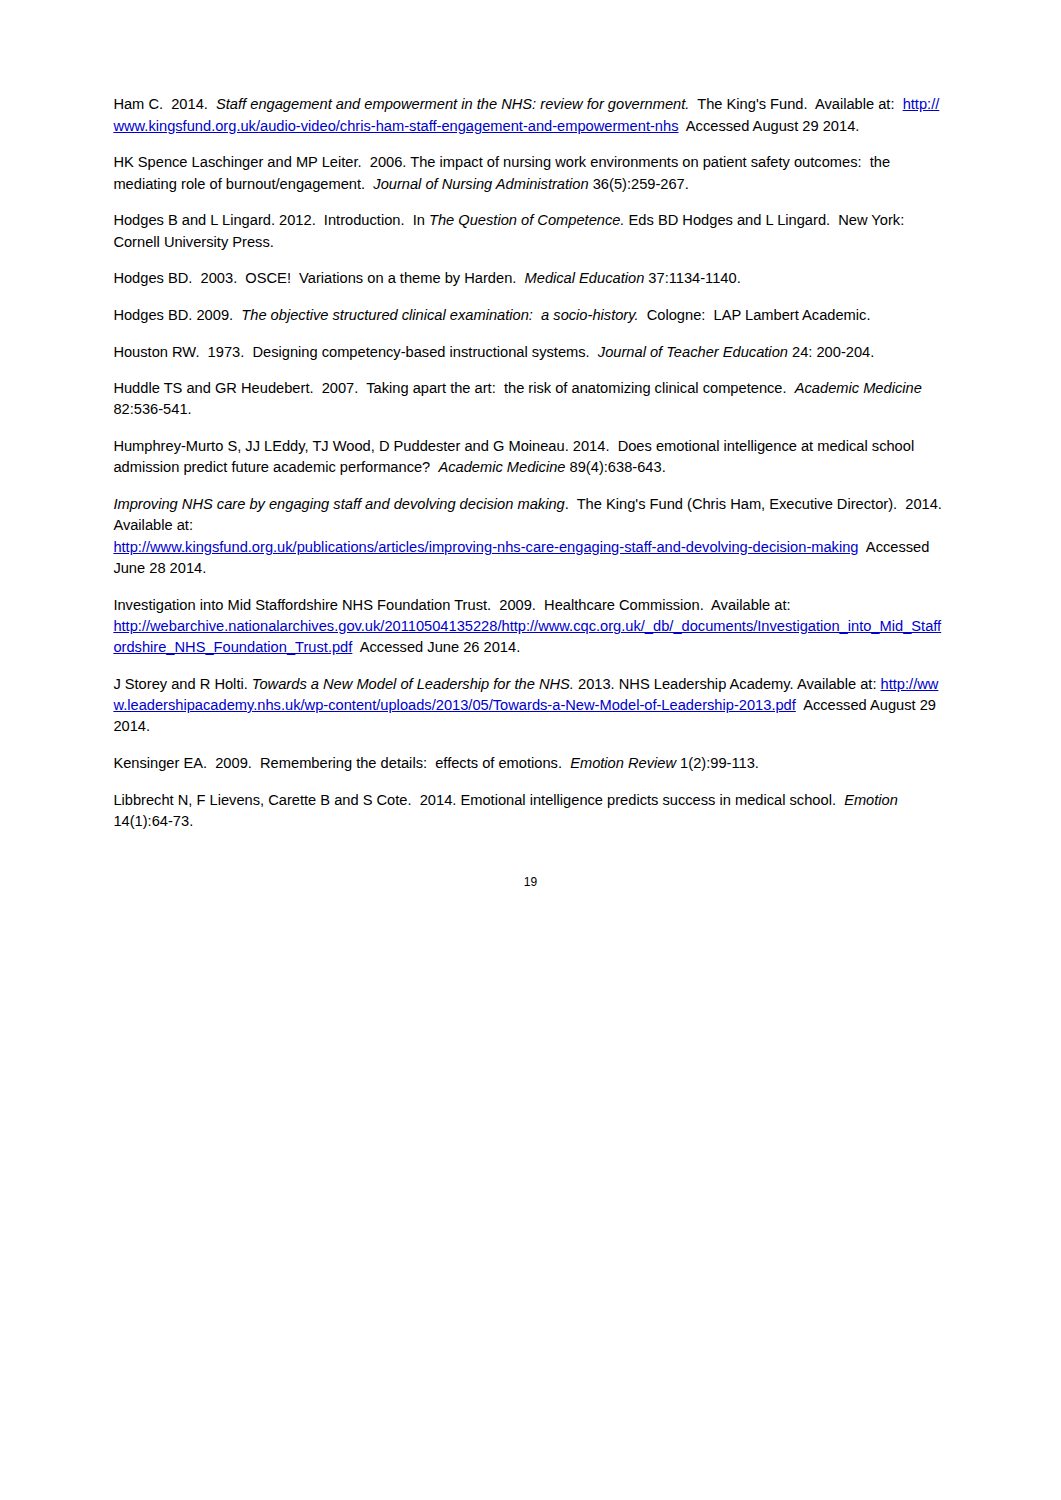Ham C. 2014. Staff engagement and empowerment in the NHS: review for government. The King's Fund. Available at: http://www.kingsfund.org.uk/audio-video/chris-ham-staff-engagement-and-empowerment-nhs Accessed August 29 2014.
HK Spence Laschinger and MP Leiter. 2006. The impact of nursing work environments on patient safety outcomes: the mediating role of burnout/engagement. Journal of Nursing Administration 36(5):259-267.
Hodges B and L Lingard. 2012. Introduction. In The Question of Competence. Eds BD Hodges and L Lingard. New York: Cornell University Press.
Hodges BD. 2003. OSCE! Variations on a theme by Harden. Medical Education 37:1134-1140.
Hodges BD. 2009. The objective structured clinical examination: a socio-history. Cologne: LAP Lambert Academic.
Houston RW. 1973. Designing competency-based instructional systems. Journal of Teacher Education 24: 200-204.
Huddle TS and GR Heudebert. 2007. Taking apart the art: the risk of anatomizing clinical competence. Academic Medicine 82:536-541.
Humphrey-Murto S, JJ LEddy, TJ Wood, D Puddester and G Moineau. 2014. Does emotional intelligence at medical school admission predict future academic performance? Academic Medicine 89(4):638-643.
Improving NHS care by engaging staff and devolving decision making. The King's Fund (Chris Ham, Executive Director). 2014. Available at:
http://www.kingsfund.org.uk/publications/articles/improving-nhs-care-engaging-staff-and-devolving-decision-making Accessed June 28 2014.
Investigation into Mid Staffordshire NHS Foundation Trust. 2009. Healthcare Commission. Available at:
http://webarchive.nationalarchives.gov.uk/20110504135228/http://www.cqc.org.uk/_db/_documents/Investigation_into_Mid_Staffordshire_NHS_Foundation_Trust.pdf Accessed June 26 2014.
J Storey and R Holti. Towards a New Model of Leadership for the NHS. 2013. NHS Leadership Academy. Available at: http://www.leadershipacademy.nhs.uk/wp-content/uploads/2013/05/Towards-a-New-Model-of-Leadership-2013.pdf Accessed August 29 2014.
Kensinger EA. 2009. Remembering the details: effects of emotions. Emotion Review 1(2):99-113.
Libbrecht N, F Lievens, Carette B and S Cote. 2014. Emotional intelligence predicts success in medical school. Emotion 14(1):64-73.
19